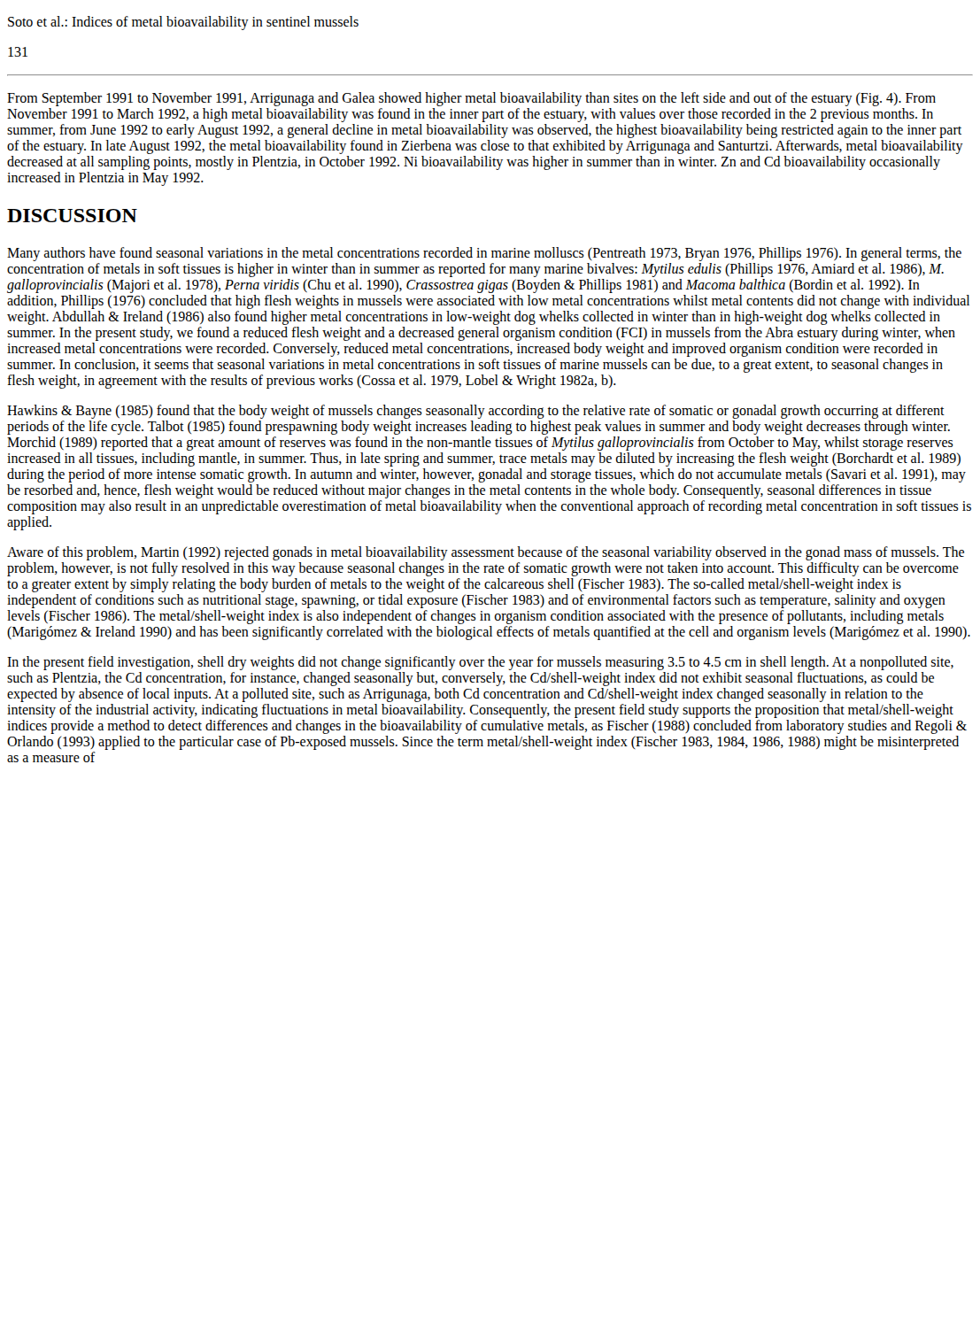Soto et al.: Indices of metal bioavailability in sentinel mussels
131
From September 1991 to November 1991, Arrigunaga and Galea showed higher metal bioavailability than sites on the left side and out of the estuary (Fig. 4). From November 1991 to March 1992, a high metal bioavailability was found in the inner part of the estuary, with values over those recorded in the 2 previous months. In summer, from June 1992 to early August 1992, a general decline in metal bioavailability was observed, the highest bioavailability being restricted again to the inner part of the estuary. In late August 1992, the metal bioavailability found in Zierbena was close to that exhibited by Arrigunaga and Santurtzi. Afterwards, metal bioavailability decreased at all sampling points, mostly in Plentzia, in October 1992. Ni bioavailability was higher in summer than in winter. Zn and Cd bioavailability occasionally increased in Plentzia in May 1992.
DISCUSSION
Many authors have found seasonal variations in the metal concentrations recorded in marine molluscs (Pentreath 1973, Bryan 1976, Phillips 1976). In general terms, the concentration of metals in soft tissues is higher in winter than in summer as reported for many marine bivalves: Mytilus edulis (Phillips 1976, Amiard et al. 1986), M. galloprovincialis (Majori et al. 1978), Perna viridis (Chu et al. 1990), Crassostrea gigas (Boyden & Phillips 1981) and Macoma balthica (Bordin et al. 1992). In addition, Phillips (1976) concluded that high flesh weights in mussels were associated with low metal concentrations whilst metal contents did not change with individual weight. Abdullah & Ireland (1986) also found higher metal concentrations in low-weight dog whelks collected in winter than in high-weight dog whelks collected in summer. In the present study, we found a reduced flesh weight and a decreased general organism condition (FCI) in mussels from the Abra estuary during winter, when increased metal concentrations were recorded. Conversely, reduced metal concentrations, increased body weight and improved organism condition were recorded in summer. In conclusion, it seems that seasonal variations in metal concentrations in soft tissues of marine mussels can be due, to a great extent, to seasonal changes in flesh weight, in agreement with the results of previous works (Cossa et al. 1979, Lobel & Wright 1982a, b).
Hawkins & Bayne (1985) found that the body weight of mussels changes seasonally according to the relative rate of somatic or gonadal growth occurring at different periods of the life cycle. Talbot (1985) found prespawning body weight increases leading to highest peak values in summer and body weight decreases through winter. Morchid (1989) reported that a great amount of reserves was found in the non-mantle tissues of Mytilus galloprovincialis from October to May, whilst storage reserves increased in all tissues, including mantle, in summer. Thus, in late spring and summer, trace metals may be diluted by increasing the flesh weight (Borchardt et al. 1989) during the period of more intense somatic growth. In autumn and winter, however, gonadal and storage tissues, which do not accumulate metals (Savari et al. 1991), may be resorbed and, hence, flesh weight would be reduced without major changes in the metal contents in the whole body. Consequently, seasonal differences in tissue composition may also result in an unpredictable overestimation of metal bioavailability when the conventional approach of recording metal concentration in soft tissues is applied.
Aware of this problem, Martin (1992) rejected gonads in metal bioavailability assessment because of the seasonal variability observed in the gonad mass of mussels. The problem, however, is not fully resolved in this way because seasonal changes in the rate of somatic growth were not taken into account. This difficulty can be overcome to a greater extent by simply relating the body burden of metals to the weight of the calcareous shell (Fischer 1983). The so-called metal/shell-weight index is independent of conditions such as nutritional stage, spawning, or tidal exposure (Fischer 1983) and of environmental factors such as temperature, salinity and oxygen levels (Fischer 1986). The metal/shell-weight index is also independent of changes in organism condition associated with the presence of pollutants, including metals (Marigómez & Ireland 1990) and has been significantly correlated with the biological effects of metals quantified at the cell and organism levels (Marigómez et al. 1990).
In the present field investigation, shell dry weights did not change significantly over the year for mussels measuring 3.5 to 4.5 cm in shell length. At a nonpolluted site, such as Plentzia, the Cd concentration, for instance, changed seasonally but, conversely, the Cd/shell-weight index did not exhibit seasonal fluctuations, as could be expected by absence of local inputs. At a polluted site, such as Arrigunaga, both Cd concentration and Cd/shell-weight index changed seasonally in relation to the intensity of the industrial activity, indicating fluctuations in metal bioavailability. Consequently, the present field study supports the proposition that metal/shell-weight indices provide a method to detect differences and changes in the bioavailability of cumulative metals, as Fischer (1988) concluded from laboratory studies and Regoli & Orlando (1993) applied to the particular case of Pb-exposed mussels. Since the term metal/shell-weight index (Fischer 1983, 1984, 1986, 1988) might be misinterpreted as a measure of